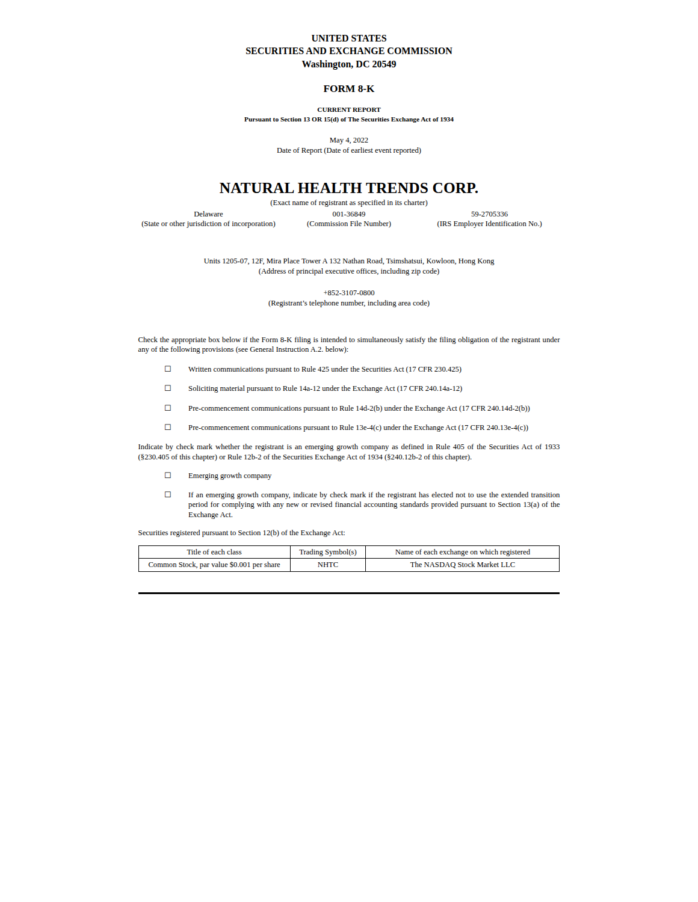UNITED STATES
SECURITIES AND EXCHANGE COMMISSION
Washington, DC 20549
FORM 8-K
CURRENT REPORT
Pursuant to Section 13 OR 15(d) of The Securities Exchange Act of 1934
May 4, 2022
Date of Report (Date of earliest event reported)
NATURAL HEALTH TRENDS CORP.
(Exact name of registrant as specified in its charter)
| Delaware | 001-36849 | 59-2705336 |
| (State or other jurisdiction of incorporation) | (Commission File Number) | (IRS Employer Identification No.) |
Units 1205-07, 12F, Mira Place Tower A 132 Nathan Road, Tsimshatsui, Kowloon, Hong Kong
(Address of principal executive offices, including zip code)
+852-3107-0800
(Registrant’s telephone number, including area code)
Check the appropriate box below if the Form 8-K filing is intended to simultaneously satisfy the filing obligation of the registrant under any of the following provisions (see General Instruction A.2. below):
☐Written communications pursuant to Rule 425 under the Securities Act (17 CFR 230.425)
☐Soliciting material pursuant to Rule 14a-12 under the Exchange Act (17 CFR 240.14a-12)
☐Pre-commencement communications pursuant to Rule 14d-2(b) under the Exchange Act (17 CFR 240.14d-2(b))
☐Pre-commencement communications pursuant to Rule 13e-4(c) under the Exchange Act (17 CFR 240.13e-4(c))
Indicate by check mark whether the registrant is an emerging growth company as defined in Rule 405 of the Securities Act of 1933 (§230.405 of this chapter) or Rule 12b-2 of the Securities Exchange Act of 1934 (§240.12b-2 of this chapter).
☐Emerging growth company
☐If an emerging growth company, indicate by check mark if the registrant has elected not to use the extended transition period for complying with any new or revised financial accounting standards provided pursuant to Section 13(a) of the Exchange Act.
Securities registered pursuant to Section 12(b) of the Exchange Act:
| Title of each class | Trading Symbol(s) | Name of each exchange on which registered |
| --- | --- | --- |
| Common Stock, par value $0.001 per share | NHTC | The NASDAQ Stock Market LLC |